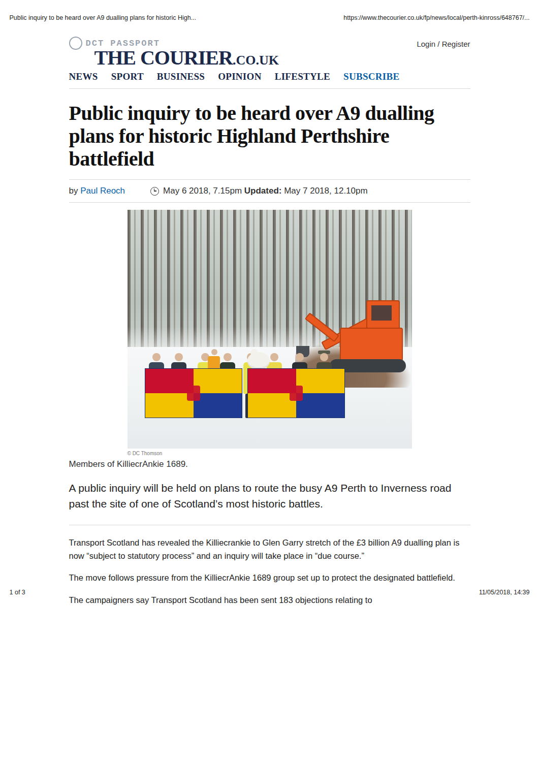Public inquiry to be heard over A9 dualling plans for historic High...
https://www.thecourier.co.uk/fp/news/local/perth-kinross/648767/...
DCT PASSPORT
THE COURIER.CO.UK
Login / Register
NEWS SPORT BUSINESS OPINION LIFESTYLE SUBSCRIBE
Public inquiry to be heard over A9 dualling plans for historic Highland Perthshire battlefield
by Paul Reoch May 6 2018, 7.15pm Updated: May 7 2018, 12.10pm
© DC Thomson
Members of KilliecrAnkie 1689.
A public inquiry will be held on plans to route the busy A9 Perth to Inverness road past the site of one of Scotland’s most historic battles.
Transport Scotland has revealed the Killiecrankie to Glen Garry stretch of the £3 billion A9 dualling plan is now “subject to statutory process” and an inquiry will take place in “due course.”
The move follows pressure from the KilliecrAnkie 1689 group set up to protect the designated battlefield.
The campaigners say Transport Scotland has been sent 183 objections relating to
1 of 3
11/05/2018, 14:39